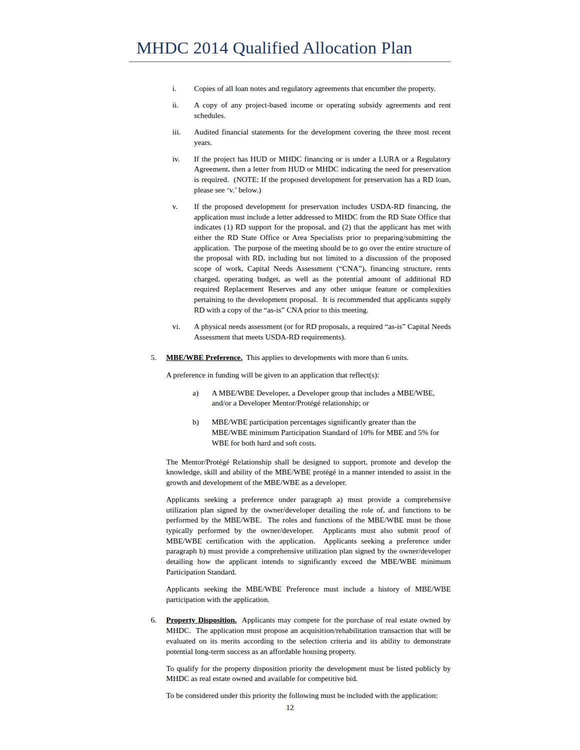MHDC 2014 Qualified Allocation Plan
i. Copies of all loan notes and regulatory agreements that encumber the property.
ii. A copy of any project-based income or operating subsidy agreements and rent schedules.
iii. Audited financial statements for the development covering the three most recent years.
iv. If the project has HUD or MHDC financing or is under a LURA or a Regulatory Agreement, then a letter from HUD or MHDC indicating the need for preservation is required. (NOTE: If the proposed development for preservation has a RD loan, please see ‘v.’ below.)
v. If the proposed development for preservation includes USDA-RD financing, the application must include a letter addressed to MHDC from the RD State Office that indicates (1) RD support for the proposal, and (2) that the applicant has met with either the RD State Office or Area Specialists prior to preparing/submitting the application. The purpose of the meeting should be to go over the entire structure of the proposal with RD, including but not limited to a discussion of the proposed scope of work, Capital Needs Assessment (“CNA”), financing structure, rents charged, operating budget, as well as the potential amount of additional RD required Replacement Reserves and any other unique feature or complexities pertaining to the development proposal. It is recommended that applicants supply RD with a copy of the “as-is” CNA prior to this meeting.
vi. A physical needs assessment (or for RD proposals, a required “as-is” Capital Needs Assessment that meets USDA-RD requirements).
5.
MBE/WBE Preference. This applies to developments with more than 6 units.
A preference in funding will be given to an application that reflect(s):
a) A MBE/WBE Developer, a Developer group that includes a MBE/WBE, and/or a Developer Mentor/Protégé relationship; or
b) MBE/WBE participation percentages significantly greater than the MBE/WBE minimum Participation Standard of 10% for MBE and 5% for WBE for both hard and soft costs.
The Mentor/Protégé Relationship shall be designed to support, promote and develop the knowledge, skill and ability of the MBE/WBE protégé in a manner intended to assist in the growth and development of the MBE/WBE as a developer.
Applicants seeking a preference under paragraph a) must provide a comprehensive utilization plan signed by the owner/developer detailing the role of, and functions to be performed by the MBE/WBE. The roles and functions of the MBE/WBE must be those typically performed by the owner/developer. Applicants must also submit proof of MBE/WBE certification with the application. Applicants seeking a preference under paragraph b) must provide a comprehensive utilization plan signed by the owner/developer detailing how the applicant intends to significantly exceed the MBE/WBE minimum Participation Standard.
Applicants seeking the MBE/WBE Preference must include a history of MBE/WBE participation with the application.
6.
Property Disposition. Applicants may compete for the purchase of real estate owned by MHDC. The application must propose an acquisition/rehabilitation transaction that will be evaluated on its merits according to the selection criteria and its ability to demonstrate potential long-term success as an affordable housing property.
To qualify for the property disposition priority the development must be listed publicly by MHDC as real estate owned and available for competitive bid.
To be considered under this priority the following must be included with the application:
12